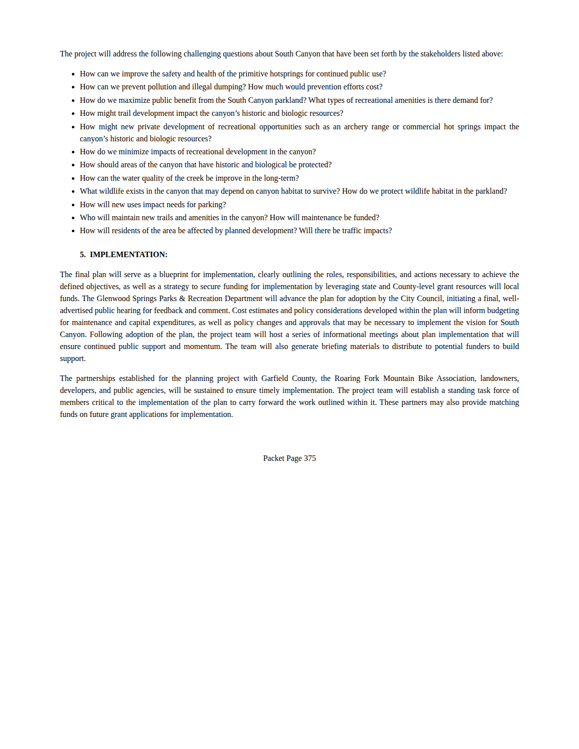The project will address the following challenging questions about South Canyon that have been set forth by the stakeholders listed above:
How can we improve the safety and health of the primitive hotsprings for continued public use?
How can we prevent pollution and illegal dumping? How much would prevention efforts cost?
How do we maximize public benefit from the South Canyon parkland? What types of recreational amenities is there demand for?
How might trail development impact the canyon’s historic and biologic resources?
How might new private development of recreational opportunities such as an archery range or commercial hot springs impact the canyon’s historic and biologic resources?
How do we minimize impacts of recreational development in the canyon?
How should areas of the canyon that have historic and biological be protected?
How can the water quality of the creek be improve in the long-term?
What wildlife exists in the canyon that may depend on canyon habitat to survive? How do we protect wildlife habitat in the parkland?
How will new uses impact needs for parking?
Who will maintain new trails and amenities in the canyon? How will maintenance be funded?
How will residents of the area be affected by planned development? Will there be traffic impacts?
5. IMPLEMENTATION:
The final plan will serve as a blueprint for implementation, clearly outlining the roles, responsibilities, and actions necessary to achieve the defined objectives, as well as a strategy to secure funding for implementation by leveraging state and County-level grant resources will local funds. The Glenwood Springs Parks & Recreation Department will advance the plan for adoption by the City Council, initiating a final, well-advertised public hearing for feedback and comment. Cost estimates and policy considerations developed within the plan will inform budgeting for maintenance and capital expenditures, as well as policy changes and approvals that may be necessary to implement the vision for South Canyon. Following adoption of the plan, the project team will host a series of informational meetings about plan implementation that will ensure continued public support and momentum. The team will also generate briefing materials to distribute to potential funders to build support.
The partnerships established for the planning project with Garfield County, the Roaring Fork Mountain Bike Association, landowners, developers, and public agencies, will be sustained to ensure timely implementation. The project team will establish a standing task force of members critical to the implementation of the plan to carry forward the work outlined within it. These partners may also provide matching funds on future grant applications for implementation.
Packet Page 375